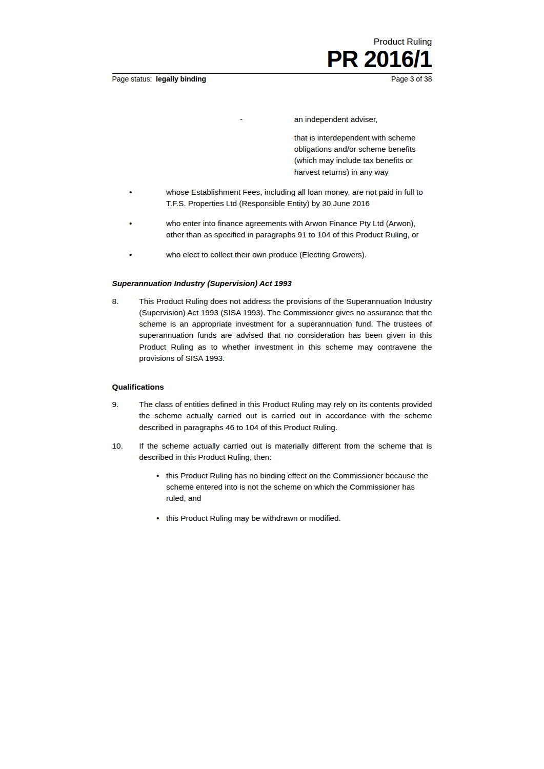Product Ruling
PR 2016/1
Page status: legally binding
Page 3 of 38
- an independent adviser,
that is interdependent with scheme obligations and/or scheme benefits (which may include tax benefits or harvest returns) in any way
• whose Establishment Fees, including all loan money, are not paid in full to T.F.S. Properties Ltd (Responsible Entity) by 30 June 2016
• who enter into finance agreements with Arwon Finance Pty Ltd (Arwon), other than as specified in paragraphs 91 to 104 of this Product Ruling, or
• who elect to collect their own produce (Electing Growers).
Superannuation Industry (Supervision) Act 1993
8. This Product Ruling does not address the provisions of the Superannuation Industry (Supervision) Act 1993 (SISA 1993). The Commissioner gives no assurance that the scheme is an appropriate investment for a superannuation fund. The trustees of superannuation funds are advised that no consideration has been given in this Product Ruling as to whether investment in this scheme may contravene the provisions of SISA 1993.
Qualifications
9. The class of entities defined in this Product Ruling may rely on its contents provided the scheme actually carried out is carried out in accordance with the scheme described in paragraphs 46 to 104 of this Product Ruling.
10. If the scheme actually carried out is materially different from the scheme that is described in this Product Ruling, then:
• this Product Ruling has no binding effect on the Commissioner because the scheme entered into is not the scheme on which the Commissioner has ruled, and
• this Product Ruling may be withdrawn or modified.